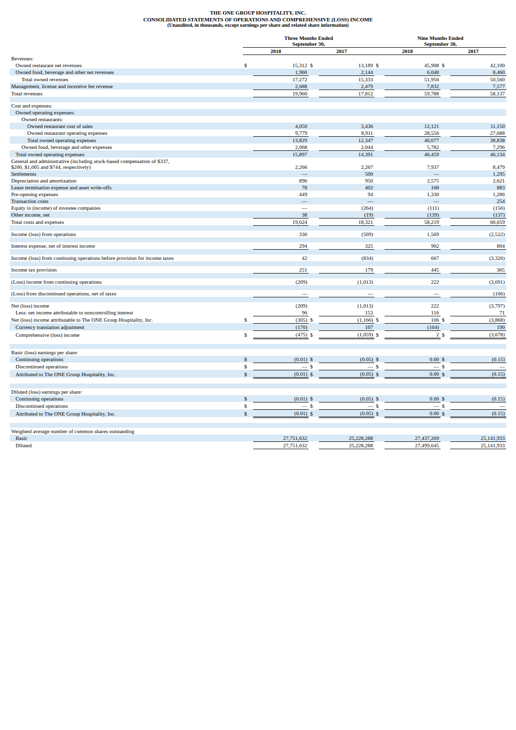THE ONE GROUP HOSPITALITY, INC.
CONSOLIDATED STATEMENTS OF OPERATIONS AND COMPREHENSIVE (LOSS) INCOME
(Unaudited, in thousands, except earnings per share and related share information)
| | Three Months Ended September 30, | Nine Months Ended September 30, |
| | 2018 | 2017 | 2018 | 2017 |
| Revenues: | |
| Owned restaurant net revenues | $ | 15,312 | $ | 13,189 | $ | 45,908 | $ | 42,100 |
| Owned food, beverage and other net revenues | | 1,960 | | 2,144 | | 6,048 | | 8,460 |
| Total owned revenues | | 17,272 | | 15,333 | | 51,956 | | 50,560 |
| Management, license and incentive fee revenue | | 2,688 | | 2,479 | | 7,832 | | 7,577 |
| Total revenues | | 19,960 | | 17,812 | | 59,788 | | 58,137 |
| Cost and expenses: | |
| Owned operating expenses: | |
| Owned restaurants: | |
| Owned restaurant cost of sales | | 4,050 | | 3,436 | | 12,121 | | 11,150 |
| Owned restaurant operating expenses | | 9,779 | | 8,911 | | 28,556 | | 27,688 |
| Total owned operating expenses | | 13,829 | | 12,347 | | 40,677 | | 38,838 |
| Owned food, beverage and other expenses | | 2,068 | | 2,044 | | 5,782 | | 7,296 |
| Total owned operating expenses | | 15,897 | | 14,391 | | 46,459 | | 46,134 |
| General and administrative (including stock-based compensation of $337, $200, $1,005 and $744, respectively) | | 2,266 | | 2,267 | | 7,937 | | 8,479 |
| Settlements | | — | | 500 | | — | | 1,295 |
| Depreciation and amortization | | 896 | | 950 | | 2,575 | | 2,621 |
| Lease termination expense and asset write-offs | | 78 | | 402 | | 168 | | 883 |
| Pre-opening expenses | | 449 | | 94 | | 1,330 | | 1,286 |
| Transaction costs | | — | | — | | — | | 254 |
| Equity in (income) of investee companies | | — | | (264) | | (111) | | (156) |
| Other income, net | | 38 | | (19) | | (139) | | (137) |
| Total costs and expenses | | 19,624 | | 18,321 | | 58,219 | | 60,659 |
| Income (loss) from operations | | 336 | | (509) | | 1,569 | | (2,522) |
| Interest expense, net of interest income | | 294 | | 325 | | 902 | | 804 |
| Income (loss) from continuing operations before provision for income taxes | | 42 | | (834) | | 667 | | (3,326) |
| Income tax provision | | 251 | | 179 | | 445 | | 365 |
| (Loss) income from continuing operations | | (209) | | (1,013) | | 222 | | (3,691) |
| (Loss) from discontinued operations, net of taxes | | — | | — | | — | | (106) |
| Net (loss) income | | (209) | | (1,013) | | 222 | | (3,797) |
| Less: net income attributable to noncontrolling interest | | 96 | | 153 | | 116 | | 71 |
| Net (loss) income attributable to The ONE Group Hospitality, Inc. | $ | (305) | $ | (1,166) | $ | 106 | $ | (3,868) |
| Currency translation adjustment | | (170) | | 107 | | (104) | | 190 |
| Comprehensive (loss) income | $ | (475) | $ | (1,059) | $ | 2 | $ | (3,678) |
| Basic (loss) earnings per share: | |
| Continuing operations | $ | (0.01) | $ | (0.05) | $ | 0.00 | $ | (0.15) |
| Discontinued operations | $ | — | $ | — | $ | — | $ | — |
| Attributed to The ONE Group Hospitality, Inc. | $ | (0.01) | $ | (0.05) | $ | 0.00 | $ | (0.15) |
| Diluted (loss) earnings per share: | |
| Continuing operations | $ | (0.01) | $ | (0.05) | $ | 0.00 | $ | (0.15) |
| Discontinued operations | $ | — | $ | — | $ | — | $ | — |
| Attributed to The ONE Group Hospitality, Inc. | $ | (0.01) | $ | (0.05) | $ | 0.00 | $ | (0.15) |
| Weighted average number of common shares outstanding | |
| Basic | | 27,751,632 | | 25,228,288 | | 27,437,269 | | 25,141,933 |
| Diluted | | 27,751,632 | | 25,228,288 | | 27,499,645 | | 25,141,933 |